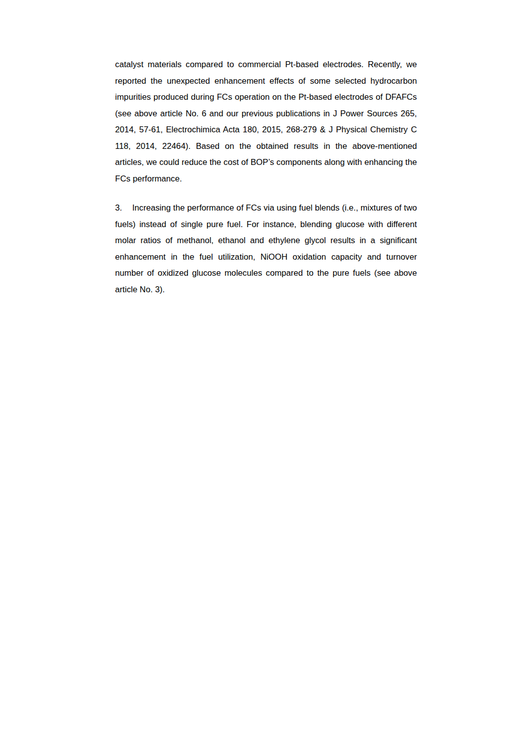catalyst materials compared to commercial Pt-based electrodes. Recently, we reported the unexpected enhancement effects of some selected hydrocarbon impurities produced during FCs operation on the Pt-based electrodes of DFAFCs (see above article No. 6 and our previous publications in J Power Sources 265, 2014, 57-61, Electrochimica Acta 180, 2015, 268-279 & J Physical Chemistry C 118, 2014, 22464). Based on the obtained results in the above-mentioned articles, we could reduce the cost of BOP’s components along with enhancing the FCs performance.
3. Increasing the performance of FCs via using fuel blends (i.e., mixtures of two fuels) instead of single pure fuel. For instance, blending glucose with different molar ratios of methanol, ethanol and ethylene glycol results in a significant enhancement in the fuel utilization, NiOOH oxidation capacity and turnover number of oxidized glucose molecules compared to the pure fuels (see above article No. 3).